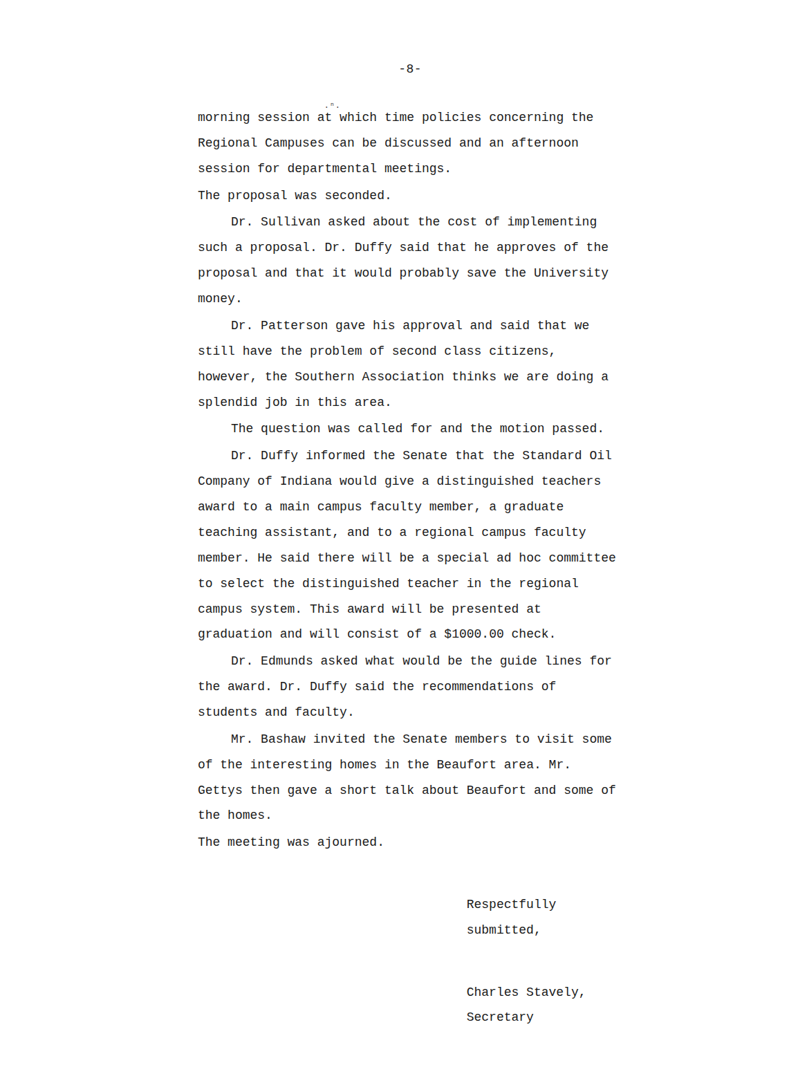-8-
.ⁿ.
morning session at which time policies concerning the Regional Campuses can be discussed and an afternoon session for departmental meetings.
The proposal was seconded.
Dr. Sullivan asked about the cost of implementing such a proposal. Dr. Duffy said that he approves of the proposal and that it would probably save the University money.
Dr. Patterson gave his approval and said that we still have the problem of second class citizens, however, the Southern Association thinks we are doing a splendid job in this area.
The question was called for and the motion passed.
Dr. Duffy informed the Senate that the Standard Oil Company of Indiana would give a distinguished teachers award to a main campus faculty member, a graduate teaching assistant, and to a regional campus faculty member. He said there will be a special ad hoc committee to select the distinguished teacher in the regional campus system. This award will be presented at graduation and will consist of a $1000.00 check.
Dr. Edmunds asked what would be the guide lines for the award. Dr. Duffy said the recommendations of students and faculty.
Mr. Bashaw invited the Senate members to visit some of the interesting homes in the Beaufort area. Mr. Gettys then gave a short talk about Beaufort and some of the homes.
The meeting was ajourned.
Respectfully submitted,
Charles Stavely, Secretary